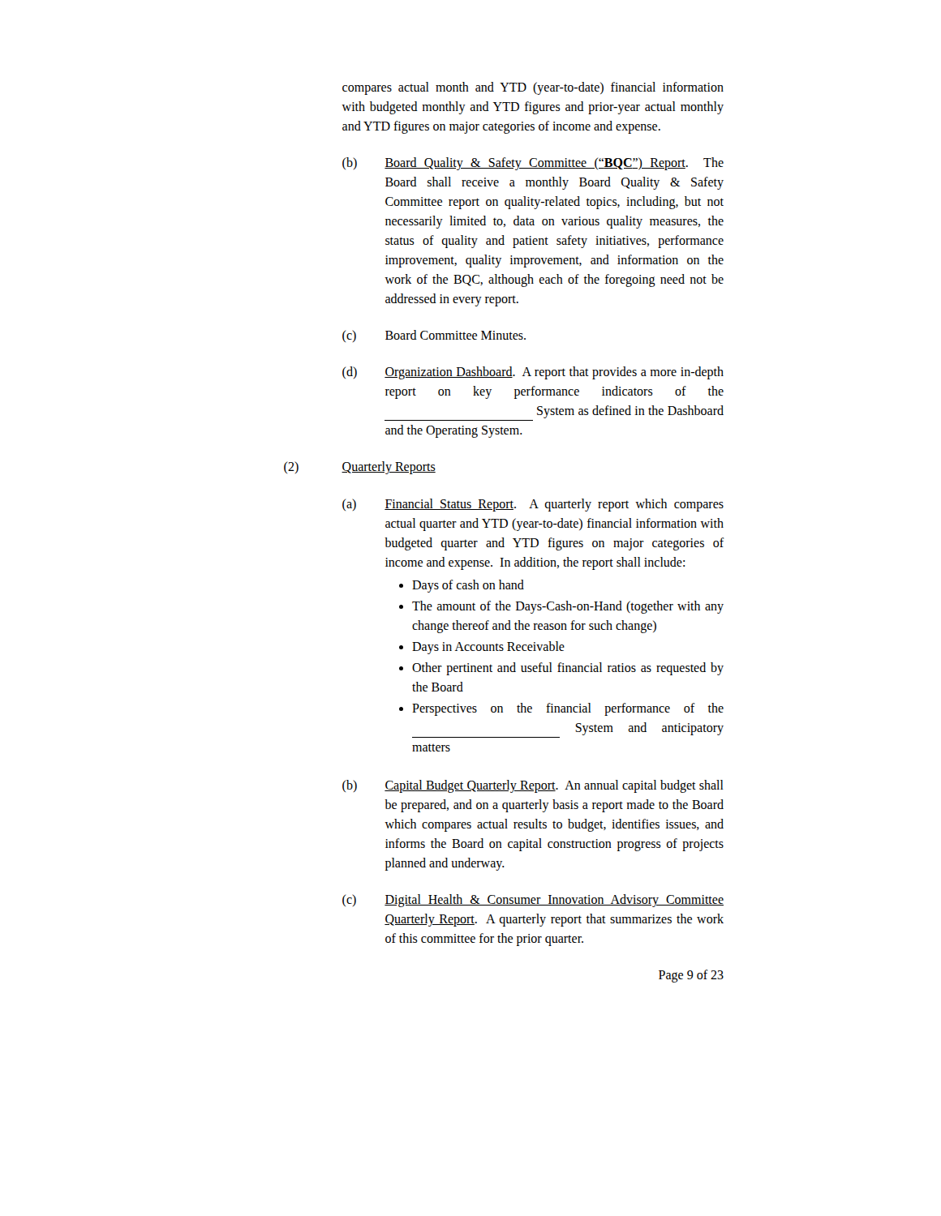compares actual month and YTD (year-to-date) financial information with budgeted monthly and YTD figures and prior-year actual monthly and YTD figures on major categories of income and expense.
(b)
Board Quality & Safety Committee (“BQC”) Report. The Board shall receive a monthly Board Quality & Safety Committee report on quality-related topics, including, but not necessarily limited to, data on various quality measures, the status of quality and patient safety initiatives, performance improvement, quality improvement, and information on the work of the BQC, although each of the foregoing need not be addressed in every report.
(c)
Board Committee Minutes.
(d)
Organization Dashboard. A report that provides a more in-depth report on key performance indicators of the System as defined in the Dashboard and the Operating System.
(2)
Quarterly Reports
(a)
Financial Status Report. A quarterly report which compares actual quarter and YTD (year-to-date) financial information with budgeted quarter and YTD figures on major categories of income and expense. In addition, the report shall include:
Days of cash on hand
The amount of the Days-Cash-on-Hand (together with any change thereof and the reason for such change)
Days in Accounts Receivable
Other pertinent and useful financial ratios as requested by the Board
Perspectives on the financial performance of the System and anticipatory matters
(b)
Capital Budget Quarterly Report. An annual capital budget shall be prepared, and on a quarterly basis a report made to the Board which compares actual results to budget, identifies issues, and informs the Board on capital construction progress of projects planned and underway.
(c)
Digital Health & Consumer Innovation Advisory Committee Quarterly Report. A quarterly report that summarizes the work of this committee for the prior quarter.
Page 9 of 23